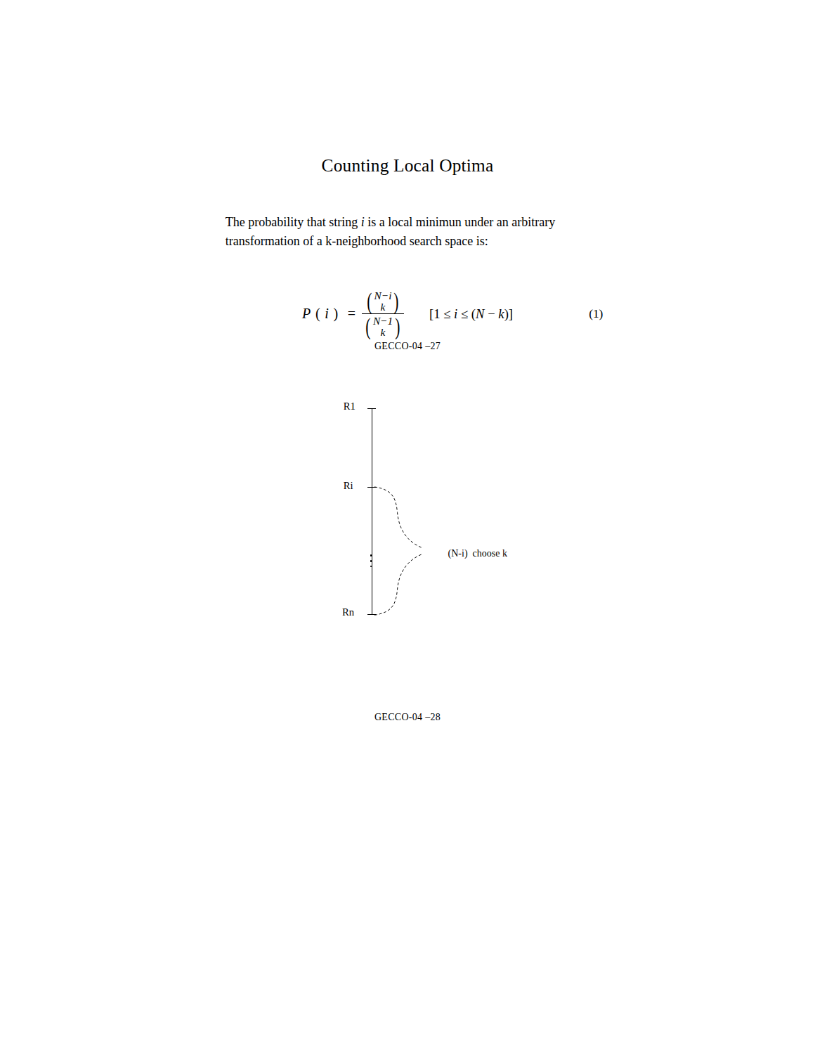Counting Local Optima
The probability that string i is a local minimun under an arbitrary transformation of a k-neighborhood search space is:
P(i) = ( N−i k ) ( N−1 k ) [1 ≤ i ≤ (N − k)]
(1)
GECCO-04 –27
R1 Ri Rn
(N-i) choose k
GECCO-04 –28